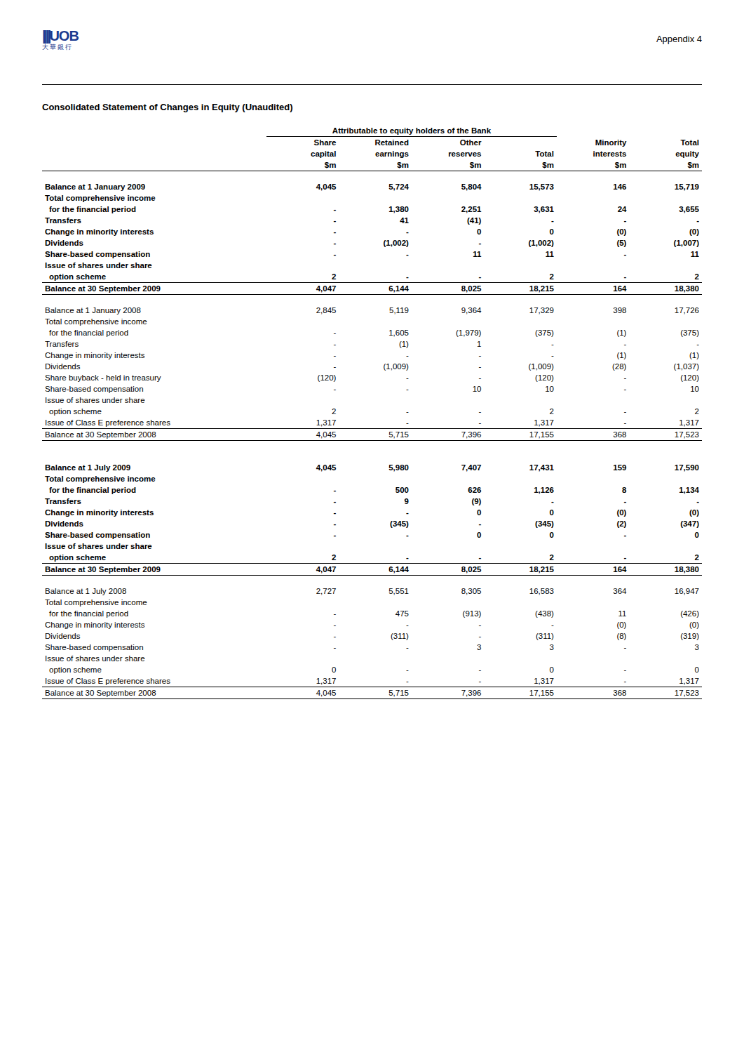||||UOB
大華銀行
Appendix 4
Consolidated Statement of Changes in Equity (Unaudited)
| | Attributable to equity holders of the Bank | | |
| --- | --- | --- | --- |
| | Share | Retained | Other | | Minority | Total |
| | capital | earnings | reserves | Total | interests | equity |
| | $m | $m | $m | $m | $m | $m |
| Balance at 1 January 2009 | 4,045 | 5,724 | 5,804 | 15,573 | 146 | 15,719 |
| Total comprehensive income | | | | | | |
| for the financial period | - | 1,380 | 2,251 | 3,631 | 24 | 3,655 |
| Transfers | - | 41 | (41) | - | - | - |
| Change in minority interests | - | - | 0 | 0 | (0) | (0) |
| Dividends | - | (1,002) | - | (1,002) | (5) | (1,007) |
| Share-based compensation | - | - | 11 | 11 | - | 11 |
| Issue of shares under share | | | | | | |
| option scheme | 2 | - | - | 2 | - | 2 |
| Balance at 30 September 2009 | 4,047 | 6,144 | 8,025 | 18,215 | 164 | 18,380 |
| Balance at 1 January 2008 | 2,845 | 5,119 | 9,364 | 17,329 | 398 | 17,726 |
| Total comprehensive income | | | | | | |
| for the financial period | - | 1,605 | (1,979) | (375) | (1) | (375) |
| Transfers | - | (1) | 1 | - | - | - |
| Change in minority interests | - | - | - | - | (1) | (1) |
| Dividends | - | (1,009) | - | (1,009) | (28) | (1,037) |
| Share buyback - held in treasury | (120) | - | - | (120) | - | (120) |
| Share-based compensation | - | - | 10 | 10 | - | 10 |
| Issue of shares under share | | | | | | |
| option scheme | 2 | - | - | 2 | - | 2 |
| Issue of Class E preference shares | 1,317 | - | - | 1,317 | - | 1,317 |
| Balance at 30 September 2008 | 4,045 | 5,715 | 7,396 | 17,155 | 368 | 17,523 |
| Balance at 1 July 2009 | 4,045 | 5,980 | 7,407 | 17,431 | 159 | 17,590 |
| Total comprehensive income | | | | | | |
| for the financial period | - | 500 | 626 | 1,126 | 8 | 1,134 |
| Transfers | - | 9 | (9) | - | - | - |
| Change in minority interests | - | - | 0 | 0 | (0) | (0) |
| Dividends | - | (345) | - | (345) | (2) | (347) |
| Share-based compensation | - | - | 0 | 0 | - | 0 |
| Issue of shares under share | | | | | | |
| option scheme | 2 | - | - | 2 | - | 2 |
| Balance at 30 September 2009 | 4,047 | 6,144 | 8,025 | 18,215 | 164 | 18,380 |
| Balance at 1 July 2008 | 2,727 | 5,551 | 8,305 | 16,583 | 364 | 16,947 |
| Total comprehensive income | | | | | | |
| for the financial period | - | 475 | (913) | (438) | 11 | (426) |
| Change in minority interests | - | - | - | - | (0) | (0) |
| Dividends | - | (311) | - | (311) | (8) | (319) |
| Share-based compensation | - | - | 3 | 3 | - | 3 |
| Issue of shares under share | | | | | | |
| option scheme | 0 | - | - | 0 | - | 0 |
| Issue of Class E preference shares | 1,317 | - | - | 1,317 | - | 1,317 |
| Balance at 30 September 2008 | 4,045 | 5,715 | 7,396 | 17,155 | 368 | 17,523 |